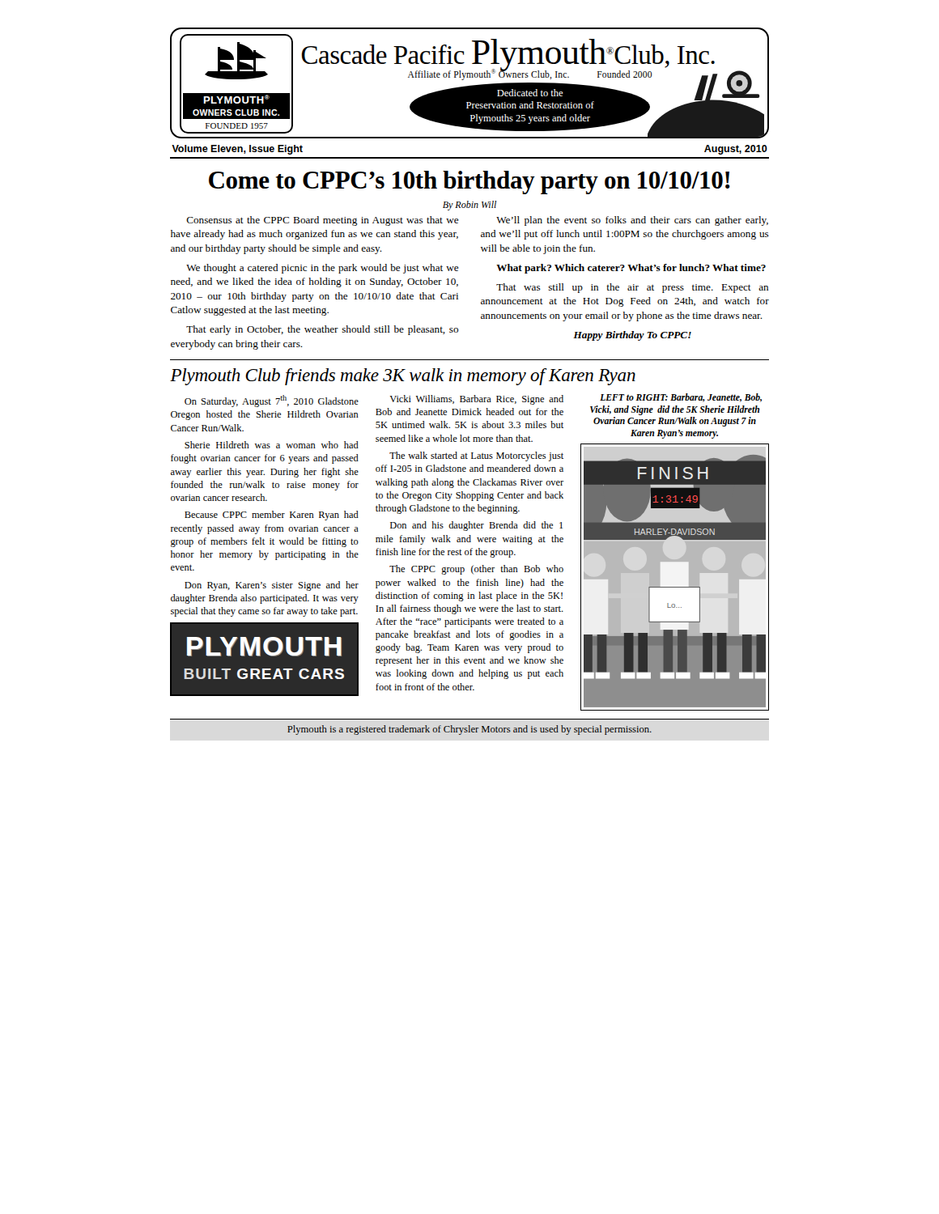PLYMOUTH®
OWNERS CLUB INC.
FOUNDED 1957
Cascade Pacific Plymouth®Club, Inc.
Affiliate of Plymouth® Owners Club, Inc. Founded 2000
Dedicated to the
Preservation and Restoration of
Plymouths 25 years and older
Volume Eleven, Issue Eight
August, 2010
Come to CPPC’s 10th birthday party on 10/10/10!
By Robin Will
Consensus at the CPPC Board meeting in August was that we have already had as much organized fun as we can stand this year, and our birthday party should be simple and easy.
We thought a catered picnic in the park would be just what we need, and we liked the idea of holding it on Sunday, October 10, 2010 – our 10th birthday party on the 10/10/10 date that Cari Catlow suggested at the last meeting.
That early in October, the weather should still be pleasant, so everybody can bring their cars.
We’ll plan the event so folks and their cars can gather early, and we’ll put off lunch until 1:00PM so the churchgoers among us will be able to join the fun.
What park? Which caterer? What’s for lunch? What time?
That was still up in the air at press time. Expect an announcement at the Hot Dog Feed on 24th, and watch for announcements on your email or by phone as the time draws near.
Happy Birthday To CPPC!
Plymouth Club friends make 3K walk in memory of Karen Ryan
On Saturday, August 7th, 2010 Gladstone Oregon hosted the Sherie Hildreth Ovarian Cancer Run/Walk.
Sherie Hildreth was a woman who had fought ovarian cancer for 6 years and passed away earlier this year. During her fight she founded the run/walk to raise money for ovarian cancer research.
Because CPPC member Karen Ryan had recently passed away from ovarian cancer a group of members felt it would be fitting to honor her memory by participating in the event.
Don Ryan, Karen’s sister Signe and her daughter Brenda also participated. It was very special that they came so far away to take part.
PLYMOUTH
BUILT GREAT CARS
Vicki Williams, Barbara Rice, Signe and Bob and Jeanette Dimick headed out for the 5K untimed walk. 5K is about 3.3 miles but seemed like a whole lot more than that.
The walk started at Latus Motorcycles just off I-205 in Gladstone and meandered down a walking path along the Clackamas River over to the Oregon City Shopping Center and back through Gladstone to the beginning.
Don and his daughter Brenda did the 1 mile family walk and were waiting at the finish line for the rest of the group.
The CPPC group (other than Bob who power walked to the finish line) had the distinction of coming in last place in the 5K! In all fairness though we were the last to start. After the “race” participants were treated to a pancake breakfast and lots of goodies in a goody bag. Team Karen was very proud to represent her in this event and we know she was looking down and helping us put each foot in front of the other.
LEFT to RIGHT: Barbara, Jeanette, Bob, Vicki, and Signe did the 5K Sherie Hildreth Ovarian Cancer Run/Walk on August 7 in Karen Ryan’s memory.
FINISH 1:31:49 HARLEY-DAVIDSON Lo...
Plymouth is a registered trademark of Chrysler Motors and is used by special permission.